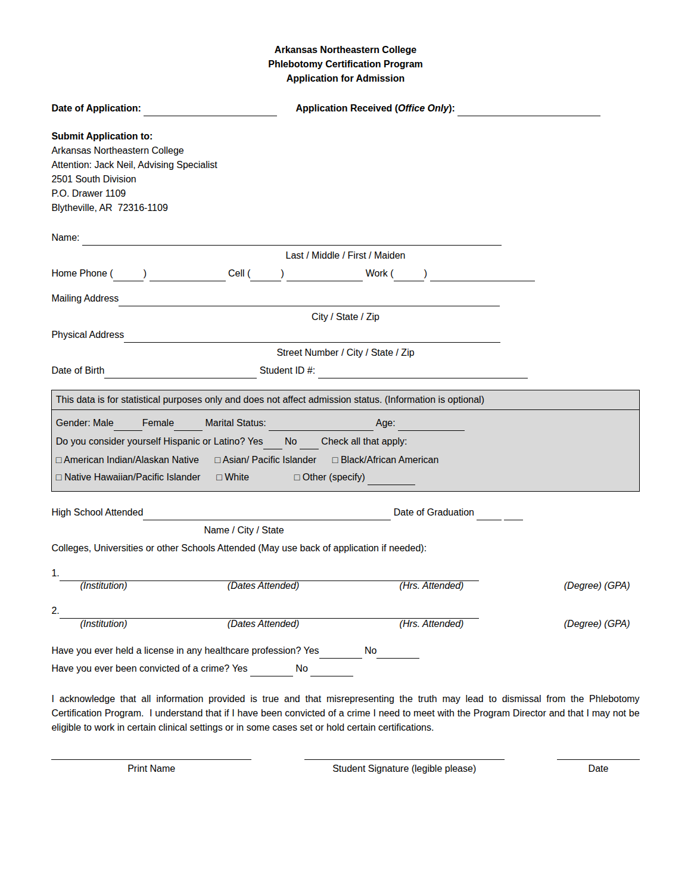Arkansas Northeastern College
Phlebotomy Certification Program
Application for Admission
Date of Application: Application Received (Office Only):
Submit Application to:
Arkansas Northeastern College
Attention: Jack Neil, Advising Specialist
2501 South Division
P.O. Drawer 1109
Blytheville, AR 72316-1109
Name:
Last / Middle / First / Maiden
Home Phone ( ) Cell ( ) Work ( )
Mailing Address
City / State / Zip
Physical Address
Street Number / City / State / Zip
Date of Birth Student ID #:
This data is for statistical purposes only and does not affect admission status. (Information is optional)
Gender: Male Female Marital Status: Age:
Do you consider yourself Hispanic or Latino? Yes No Check all that apply:
□ American Indian/Alaskan Native □ Asian/ Pacific Islander □ Black/African American
□ Native Hawaiian/Pacific Islander □ White □ Other (specify)
High School Attended Date of Graduation
Name / City / State
Colleges, Universities or other Schools Attended (May use back of application if needed):
1.
(Institution) (Dates Attended) (Hrs. Attended) (Degree) (GPA)
2.
(Institution) (Dates Attended) (Hrs. Attended) (Degree) (GPA)
Have you ever held a license in any healthcare profession? Yes No
Have you ever been convicted of a crime? Yes No
I acknowledge that all information provided is true and that misrepresenting the truth may lead to dismissal from the Phlebotomy Certification Program. I understand that if I have been convicted of a crime I need to meet with the Program Director and that I may not be eligible to work in certain clinical settings or in some cases set or hold certain certifications.
Print Name
Student Signature (legible please)
Date